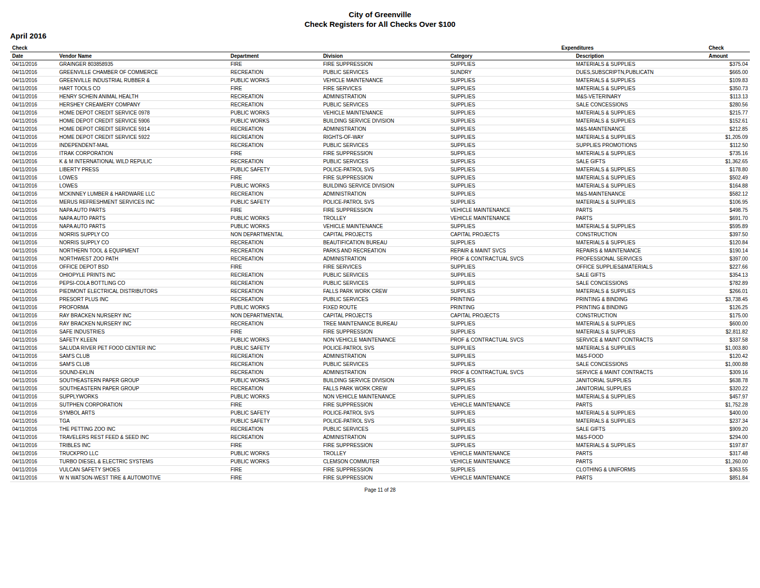City of Greenville
Check Registers for All Checks Over $100
April 2016
| Check | | | | Expenditures | Check |
| --- | --- | --- | --- | --- | --- |
| Date | Vendor Name | Department | Division | Category | Description | Amount |
| 04/11/2016 | GRAINGER 803858935 | FIRE | FIRE SUPPRESSION | SUPPLIES | MATERIALS & SUPPLIES | $375.04 |
| 04/11/2016 | GREENVILLE CHAMBER OF COMMERCE | RECREATION | PUBLIC SERVICES | SUNDRY | DUES,SUBSCRIPTN,PUBLICATN | $665.00 |
| 04/11/2016 | GREENVILLE INDUSTRIAL RUBBER & | PUBLIC WORKS | VEHICLE MAINTENANCE | SUPPLIES | MATERIALS & SUPPLIES | $109.83 |
| 04/11/2016 | HART TOOLS CO | FIRE | FIRE SERVICES | SUPPLIES | MATERIALS & SUPPLIES | $350.73 |
| 04/11/2016 | HENRY SCHEIN ANIMAL HEALTH | RECREATION | ADMINISTRATION | SUPPLIES | M&S-VETERINARY | $113.13 |
| 04/11/2016 | HERSHEY CREAMERY COMPANY | RECREATION | PUBLIC SERVICES | SUPPLIES | SALE CONCESSIONS | $280.56 |
| 04/11/2016 | HOME DEPOT CREDIT SERVICE 0978 | PUBLIC WORKS | VEHICLE MAINTENANCE | SUPPLIES | MATERIALS & SUPPLIES | $215.77 |
| 04/11/2016 | HOME DEPOT CREDIT SERVICE 5906 | PUBLIC WORKS | BUILDING SERVICE DIVISION | SUPPLIES | MATERIALS & SUPPLIES | $152.61 |
| 04/11/2016 | HOME DEPOT CREDIT SERVICE 5914 | RECREATION | ADMINISTRATION | SUPPLIES | M&S-MAINTENANCE | $212.85 |
| 04/11/2016 | HOME DEPOT CREDIT SERVICE 5922 | RECREATION | RIGHTS-OF-WAY | SUPPLIES | MATERIALS & SUPPLIES | $1,205.09 |
| 04/11/2016 | INDEPENDENT-MAIL | RECREATION | PUBLIC SERVICES | SUPPLIES | SUPPLIES PROMOTIONS | $112.50 |
| 04/11/2016 | ITRAK CORPORATION | FIRE | FIRE SUPPRESSION | SUPPLIES | MATERIALS & SUPPLIES | $735.16 |
| 04/11/2016 | K & M INTERNATIONAL WILD REPULIC | RECREATION | PUBLIC SERVICES | SUPPLIES | SALE GIFTS | $1,362.65 |
| 04/11/2016 | LIBERTY PRESS | PUBLIC SAFETY | POLICE-PATROL SVS | SUPPLIES | MATERIALS & SUPPLIES | $178.80 |
| 04/11/2016 | LOWES | FIRE | FIRE SUPPRESSION | SUPPLIES | MATERIALS & SUPPLIES | $502.49 |
| 04/11/2016 | LOWES | PUBLIC WORKS | BUILDING SERVICE DIVISION | SUPPLIES | MATERIALS & SUPPLIES | $164.88 |
| 04/11/2016 | MCKINNEY LUMBER & HARDWARE LLC | RECREATION | ADMINISTRATION | SUPPLIES | M&S-MAINTENANCE | $582.12 |
| 04/11/2016 | MERUS REFRESHMENT SERVICES INC | PUBLIC SAFETY | POLICE-PATROL SVS | SUPPLIES | MATERIALS & SUPPLIES | $106.95 |
| 04/11/2016 | NAPA AUTO PARTS | FIRE | FIRE SUPPRESSION | VEHICLE MAINTENANCE | PARTS | $498.75 |
| 04/11/2016 | NAPA AUTO PARTS | PUBLIC WORKS | TROLLEY | VEHICLE MAINTENANCE | PARTS | $691.70 |
| 04/11/2016 | NAPA AUTO PARTS | PUBLIC WORKS | VEHICLE MAINTENANCE | SUPPLIES | MATERIALS & SUPPLIES | $595.89 |
| 04/11/2016 | NORRIS SUPPLY CO | NON DEPARTMENTAL | CAPITAL PROJECTS | CAPITAL PROJECTS | CONSTRUCTION | $397.50 |
| 04/11/2016 | NORRIS SUPPLY CO | RECREATION | BEAUTIFICATION BUREAU | SUPPLIES | MATERIALS & SUPPLIES | $120.84 |
| 04/11/2016 | NORTHERN TOOL & EQUIPMENT | RECREATION | PARKS AND RECREATION | REPAIR & MAINT SVCS | REPAIRS & MAINTENANCE | $190.14 |
| 04/11/2016 | NORTHWEST ZOO PATH | RECREATION | ADMINISTRATION | PROF & CONTRACTUAL SVCS | PROFESSIONAL SERVICES | $397.00 |
| 04/11/2016 | OFFICE DEPOT BSD | FIRE | FIRE SERVICES | SUPPLIES | OFFICE SUPPLIES&MATERIALS | $227.66 |
| 04/11/2016 | OHIOPYLE PRINTS INC | RECREATION | PUBLIC SERVICES | SUPPLIES | SALE GIFTS | $354.13 |
| 04/11/2016 | PEPSI-COLA BOTTLING CO | RECREATION | PUBLIC SERVICES | SUPPLIES | SALE CONCESSIONS | $782.89 |
| 04/11/2016 | PIEDMONT ELECTRICAL DISTRIBUTORS | RECREATION | FALLS PARK WORK CREW | SUPPLIES | MATERIALS & SUPPLIES | $266.01 |
| 04/11/2016 | PRESORT PLUS INC | RECREATION | PUBLIC SERVICES | PRINTING | PRINTING & BINDING | $3,738.45 |
| 04/11/2016 | PROFORMA | PUBLIC WORKS | FIXED ROUTE | PRINTING | PRINTING & BINDING | $126.25 |
| 04/11/2016 | RAY BRACKEN NURSERY INC | NON DEPARTMENTAL | CAPITAL PROJECTS | CAPITAL PROJECTS | CONSTRUCTION | $175.00 |
| 04/11/2016 | RAY BRACKEN NURSERY INC | RECREATION | TREE MAINTENANCE BUREAU | SUPPLIES | MATERIALS & SUPPLIES | $600.00 |
| 04/11/2016 | SAFE INDUSTRIES | FIRE | FIRE SUPPRESSION | SUPPLIES | MATERIALS & SUPPLIES | $2,811.82 |
| 04/11/2016 | SAFETY KLEEN | PUBLIC WORKS | NON VEHICLE MAINTENANCE | PROF & CONTRACTUAL SVCS | SERVICE & MAINT CONTRACTS | $337.58 |
| 04/11/2016 | SALUDA RIVER PET FOOD CENTER INC | PUBLIC SAFETY | POLICE-PATROL SVS | SUPPLIES | MATERIALS & SUPPLIES | $1,003.80 |
| 04/11/2016 | SAM'S CLUB | RECREATION | ADMINISTRATION | SUPPLIES | M&S-FOOD | $120.42 |
| 04/11/2016 | SAM'S CLUB | RECREATION | PUBLIC SERVICES | SUPPLIES | SALE CONCESSIONS | $1,000.88 |
| 04/11/2016 | SOUND-EKLIN | RECREATION | ADMINISTRATION | PROF & CONTRACTUAL SVCS | SERVICE & MAINT CONTRACTS | $309.16 |
| 04/11/2016 | SOUTHEASTERN PAPER GROUP | PUBLIC WORKS | BUILDING SERVICE DIVISION | SUPPLIES | JANITORIAL SUPPLIES | $638.78 |
| 04/11/2016 | SOUTHEASTERN PAPER GROUP | RECREATION | FALLS PARK WORK CREW | SUPPLIES | JANITORIAL SUPPLIES | $320.22 |
| 04/11/2016 | SUPPLYWORKS | PUBLIC WORKS | NON VEHICLE MAINTENANCE | SUPPLIES | MATERIALS & SUPPLIES | $457.97 |
| 04/11/2016 | SUTPHEN CORPORATION | FIRE | FIRE SUPPRESSION | VEHICLE MAINTENANCE | PARTS | $1,752.28 |
| 04/11/2016 | SYMBOL ARTS | PUBLIC SAFETY | POLICE-PATROL SVS | SUPPLIES | MATERIALS & SUPPLIES | $400.00 |
| 04/11/2016 | TGA | PUBLIC SAFETY | POLICE-PATROL SVS | SUPPLIES | MATERIALS & SUPPLIES | $237.34 |
| 04/11/2016 | THE PETTING ZOO INC | RECREATION | PUBLIC SERVICES | SUPPLIES | SALE GIFTS | $909.20 |
| 04/11/2016 | TRAVELERS REST FEED & SEED INC | RECREATION | ADMINISTRATION | SUPPLIES | M&S-FOOD | $294.00 |
| 04/11/2016 | TRIBLES INC | FIRE | FIRE SUPPRESSION | SUPPLIES | MATERIALS & SUPPLIES | $197.87 |
| 04/11/2016 | TRUCKPRO LLC | PUBLIC WORKS | TROLLEY | VEHICLE MAINTENANCE | PARTS | $317.48 |
| 04/11/2016 | TURBO DIESEL & ELECTRIC SYSTEMS | PUBLIC WORKS | CLEMSON COMMUTER | VEHICLE MAINTENANCE | PARTS | $1,260.00 |
| 04/11/2016 | VULCAN SAFETY SHOES | FIRE | FIRE SUPPRESSION | SUPPLIES | CLOTHING & UNIFORMS | $363.55 |
| 04/11/2016 | W N WATSON-WEST TIRE & AUTOMOTIVE | FIRE | FIRE SUPPRESSION | VEHICLE MAINTENANCE | PARTS | $851.84 |
Page 11 of 28